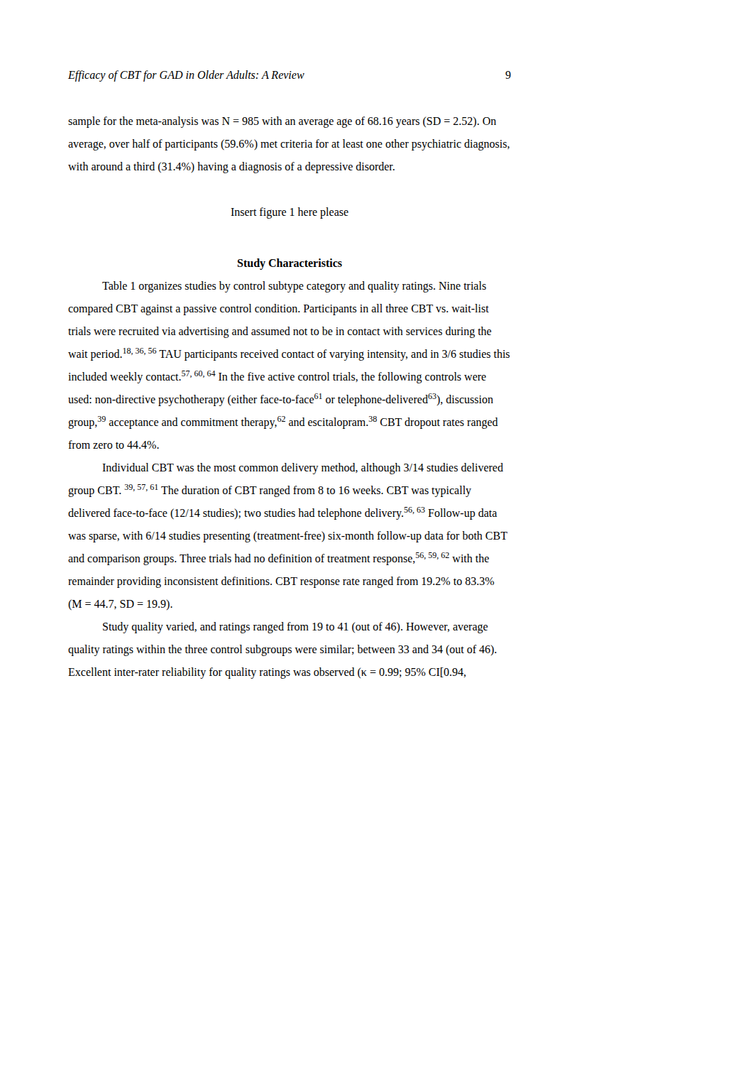Efficacy of CBT for GAD in Older Adults: A Review 9
sample for the meta-analysis was N = 985 with an average age of 68.16 years (SD = 2.52). On average, over half of participants (59.6%) met criteria for at least one other psychiatric diagnosis, with around a third (31.4%) having a diagnosis of a depressive disorder.
Insert figure 1 here please
Study Characteristics
Table 1 organizes studies by control subtype category and quality ratings. Nine trials compared CBT against a passive control condition. Participants in all three CBT vs. wait-list trials were recruited via advertising and assumed not to be in contact with services during the wait period.18, 36, 56 TAU participants received contact of varying intensity, and in 3/6 studies this included weekly contact.57, 60, 64 In the five active control trials, the following controls were used: non-directive psychotherapy (either face-to-face61 or telephone-delivered63), discussion group,39 acceptance and commitment therapy,62 and escitalopram.38 CBT dropout rates ranged from zero to 44.4%.
Individual CBT was the most common delivery method, although 3/14 studies delivered group CBT. 39, 57, 61 The duration of CBT ranged from 8 to 16 weeks. CBT was typically delivered face-to-face (12/14 studies); two studies had telephone delivery.56, 63 Follow-up data was sparse, with 6/14 studies presenting (treatment-free) six-month follow-up data for both CBT and comparison groups. Three trials had no definition of treatment response,56, 59, 62 with the remainder providing inconsistent definitions. CBT response rate ranged from 19.2% to 83.3% (M = 44.7, SD = 19.9).
Study quality varied, and ratings ranged from 19 to 41 (out of 46). However, average quality ratings within the three control subgroups were similar; between 33 and 34 (out of 46). Excellent inter-rater reliability for quality ratings was observed (κ = 0.99; 95% CI[0.94,